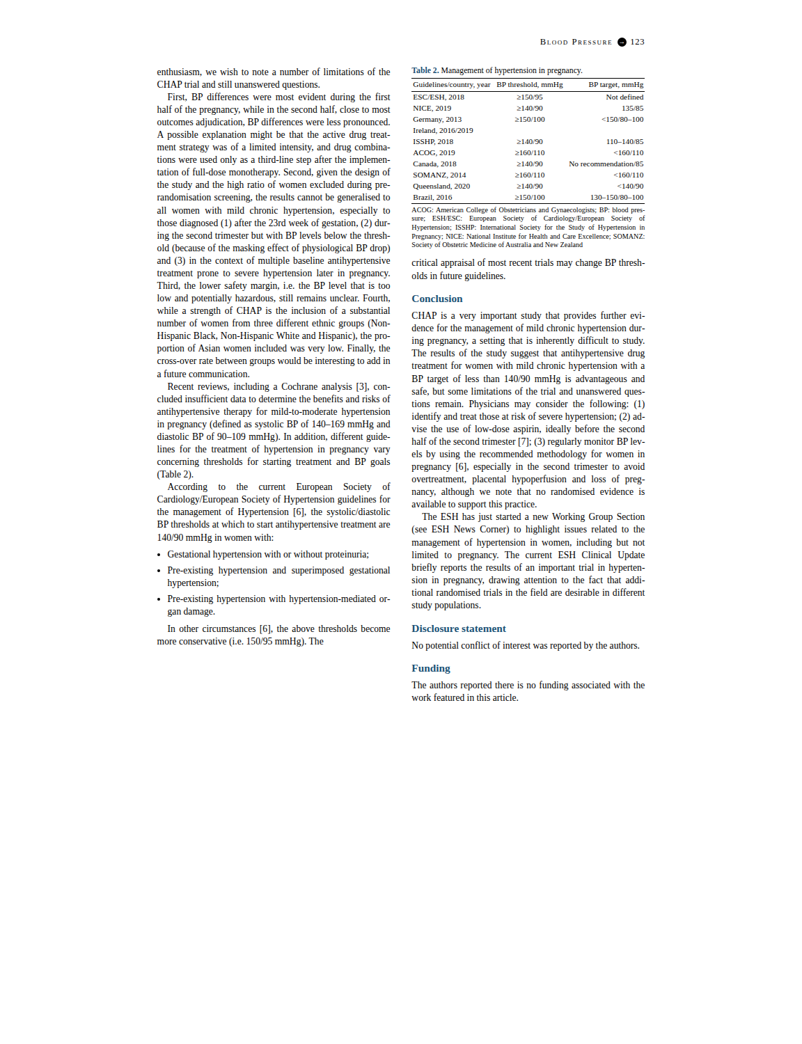Blood Pressure→123
enthusiasm, we wish to note a number of limitations of the CHAP trial and still unanswered questions.
First, BP differences were most evident during the first half of the pregnancy, while in the second half, close to most outcomes adjudication, BP differences were less pronounced. A possible explanation might be that the active drug treatment strategy was of a limited intensity, and drug combinations were used only as a third-line step after the implementation of full-dose monotherapy. Second, given the design of the study and the high ratio of women excluded during pre-randomisation screening, the results cannot be generalised to all women with mild chronic hypertension, especially to those diagnosed (1) after the 23rd week of gestation, (2) during the second trimester but with BP levels below the threshold (because of the masking effect of physiological BP drop) and (3) in the context of multiple baseline antihypertensive treatment prone to severe hypertension later in pregnancy. Third, the lower safety margin, i.e. the BP level that is too low and potentially hazardous, still remains unclear. Fourth, while a strength of CHAP is the inclusion of a substantial number of women from three different ethnic groups (Non-Hispanic Black, Non-Hispanic White and Hispanic), the proportion of Asian women included was very low. Finally, the cross-over rate between groups would be interesting to add in a future communication.
Recent reviews, including a Cochrane analysis [3], concluded insufficient data to determine the benefits and risks of antihypertensive therapy for mild-to-moderate hypertension in pregnancy (defined as systolic BP of 140–169 mmHg and diastolic BP of 90–109 mmHg). In addition, different guidelines for the treatment of hypertension in pregnancy vary concerning thresholds for starting treatment and BP goals (Table 2).
According to the current European Society of Cardiology/European Society of Hypertension guidelines for the management of Hypertension [6], the systolic/diastolic BP thresholds at which to start antihypertensive treatment are 140/90 mmHg in women with:
Gestational hypertension with or without proteinuria;
Pre-existing hypertension and superimposed gestational hypertension;
Pre-existing hypertension with hypertension-mediated organ damage.
In other circumstances [6], the above thresholds become more conservative (i.e. 150/95 mmHg). The
Table 2. Management of hypertension in pregnancy.
| Guidelines/country, year | BP threshold, mmHg | BP target, mmHg |
| --- | --- | --- |
| ESC/ESH, 2018 | ≥150/95 | Not defined |
| NICE, 2019 | ≥140/90 | 135/85 |
| Germany, 2013 | ≥150/100 | <150/80–100 |
| Ireland, 2016/2019 | | |
| ISSHP, 2018 | ≥140/90 | 110–140/85 |
| ACOG, 2019 | ≥160/110 | <160/110 |
| Canada, 2018 | ≥140/90 | No recommendation/85 |
| SOMANZ, 2014 | ≥160/110 | <160/110 |
| Queensland, 2020 | ≥140/90 | <140/90 |
| Brazil, 2016 | ≥150/100 | 130–150/80–100 |
ACOG: American College of Obstetricians and Gynaecologists; BP: blood pressure; ESH/ESC: European Society of Cardiology/European Society of Hypertension; ISSHP: International Society for the Study of Hypertension in Pregnancy; NICE: National Institute for Health and Care Excellence; SOMANZ: Society of Obstetric Medicine of Australia and New Zealand
critical appraisal of most recent trials may change BP thresholds in future guidelines.
Conclusion
CHAP is a very important study that provides further evidence for the management of mild chronic hypertension during pregnancy, a setting that is inherently difficult to study. The results of the study suggest that antihypertensive drug treatment for women with mild chronic hypertension with a BP target of less than 140/90 mmHg is advantageous and safe, but some limitations of the trial and unanswered questions remain. Physicians may consider the following: (1) identify and treat those at risk of severe hypertension; (2) advise the use of low-dose aspirin, ideally before the second half of the second trimester [7]; (3) regularly monitor BP levels by using the recommended methodology for women in pregnancy [6], especially in the second trimester to avoid overtreatment, placental hypoperfusion and loss of pregnancy, although we note that no randomised evidence is available to support this practice.
The ESH has just started a new Working Group Section (see ESH News Corner) to highlight issues related to the management of hypertension in women, including but not limited to pregnancy. The current ESH Clinical Update briefly reports the results of an important trial in hypertension in pregnancy, drawing attention to the fact that additional randomised trials in the field are desirable in different study populations.
Disclosure statement
No potential conflict of interest was reported by the authors.
Funding
The authors reported there is no funding associated with the work featured in this article.